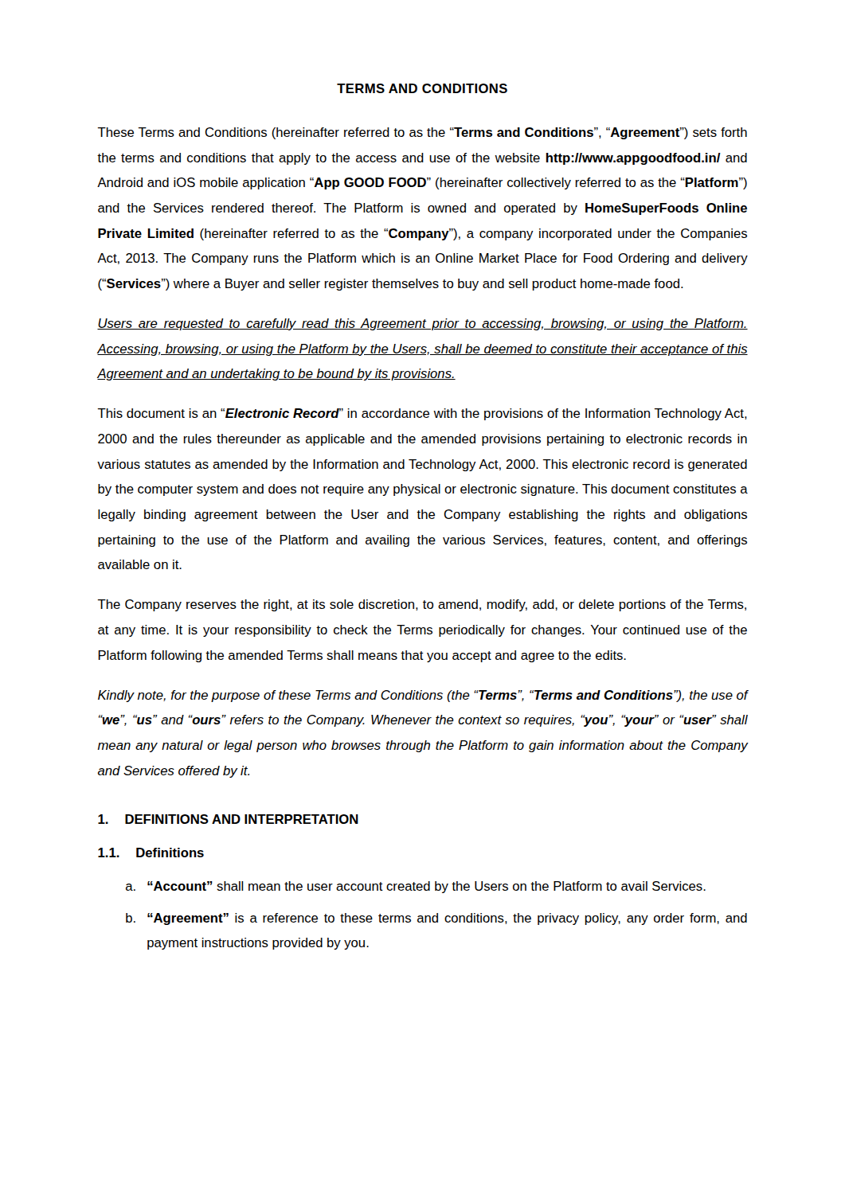TERMS AND CONDITIONS
These Terms and Conditions (hereinafter referred to as the “Terms and Conditions”, “Agreement”) sets forth the terms and conditions that apply to the access and use of the website http://www.appgoodfood.in/ and Android and iOS mobile application “App GOOD FOOD” (hereinafter collectively referred to as the “Platform”) and the Services rendered thereof. The Platform is owned and operated by HomeSuperFoods Online Private Limited (hereinafter referred to as the “Company”), a company incorporated under the Companies Act, 2013. The Company runs the Platform which is an Online Market Place for Food Ordering and delivery (“Services”) where a Buyer and seller register themselves to buy and sell product home-made food.
Users are requested to carefully read this Agreement prior to accessing, browsing, or using the Platform. Accessing, browsing, or using the Platform by the Users, shall be deemed to constitute their acceptance of this Agreement and an undertaking to be bound by its provisions.
This document is an “Electronic Record” in accordance with the provisions of the Information Technology Act, 2000 and the rules thereunder as applicable and the amended provisions pertaining to electronic records in various statutes as amended by the Information and Technology Act, 2000. This electronic record is generated by the computer system and does not require any physical or electronic signature. This document constitutes a legally binding agreement between the User and the Company establishing the rights and obligations pertaining to the use of the Platform and availing the various Services, features, content, and offerings available on it.
The Company reserves the right, at its sole discretion, to amend, modify, add, or delete portions of the Terms, at any time. It is your responsibility to check the Terms periodically for changes. Your continued use of the Platform following the amended Terms shall means that you accept and agree to the edits.
Kindly note, for the purpose of these Terms and Conditions (the “Terms”, “Terms and Conditions”), the use of “we”, “us” and “ours” refers to the Company. Whenever the context so requires, “you”, “your” or “user” shall mean any natural or legal person who browses through the Platform to gain information about the Company and Services offered by it.
1. DEFINITIONS AND INTERPRETATION
1.1. Definitions
“Account” shall mean the user account created by the Users on the Platform to avail Services.
“Agreement” is a reference to these terms and conditions, the privacy policy, any order form, and payment instructions provided by you.